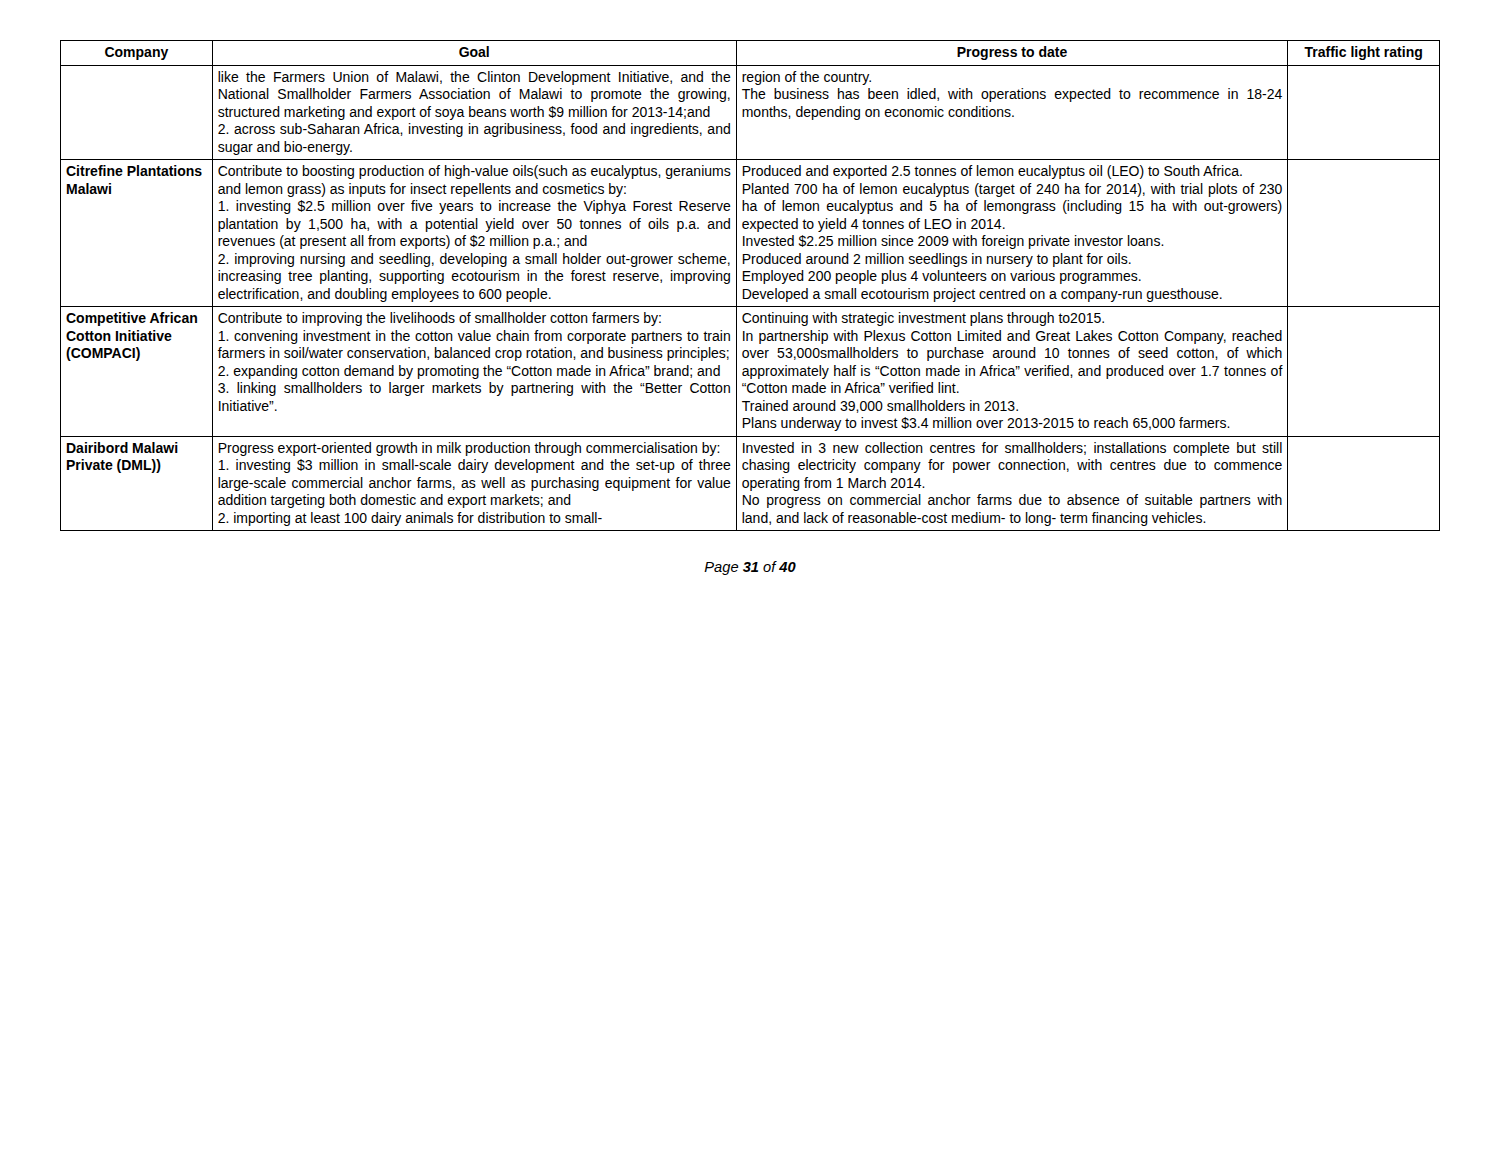| Company | Goal | Progress to date | Traffic light rating |
| --- | --- | --- | --- |
| | like the Farmers Union of Malawi, the Clinton Development Initiative, and the National Smallholder Farmers Association of Malawi to promote the growing, structured marketing and export of soya beans worth $9 million for 2013-14;and 2. across sub-Saharan Africa, investing in agribusiness, food and ingredients, and sugar and bio-energy. | region of the country. The business has been idled, with operations expected to recommence in 18-24 months, depending on economic conditions. | |
| Citrefine Plantations Malawi | Contribute to boosting production of high-value oils(such as eucalyptus, geraniums and lemon grass) as inputs for insect repellents and cosmetics by: 1. investing $2.5 million over five years to increase the Viphya Forest Reserve plantation by 1,500 ha, with a potential yield over 50 tonnes of oils p.a. and revenues (at present all from exports) of $2 million p.a.; and 2. improving nursing and seedling, developing a small holder out-grower scheme, increasing tree planting, supporting ecotourism in the forest reserve, improving electrification, and doubling employees to 600 people. | Produced and exported 2.5 tonnes of lemon eucalyptus oil (LEO) to South Africa. Planted 700 ha of lemon eucalyptus (target of 240 ha for 2014), with trial plots of 230 ha of lemon eucalyptus and 5 ha of lemongrass (including 15 ha with out-growers) expected to yield 4 tonnes of LEO in 2014. Invested $2.25 million since 2009 with foreign private investor loans. Produced around 2 million seedlings in nursery to plant for oils. Employed 200 people plus 4 volunteers on various programmes. Developed a small ecotourism project centred on a company-run guesthouse. | |
| Competitive African Cotton Initiative (COMPACI) | Contribute to improving the livelihoods of smallholder cotton farmers by: 1. convening investment in the cotton value chain from corporate partners to train farmers in soil/water conservation, balanced crop rotation, and business principles; 2. expanding cotton demand by promoting the “Cotton made in Africa” brand; and 3. linking smallholders to larger markets by partnering with the “Better Cotton Initiative”. | Continuing with strategic investment plans through to2015. In partnership with Plexus Cotton Limited and Great Lakes Cotton Company, reached over 53,000smallholders to purchase around 10 tonnes of seed cotton, of which approximately half is “Cotton made in Africa” verified, and produced over 1.7 tonnes of “Cotton made in Africa” verified lint. Trained around 39,000 smallholders in 2013. Plans underway to invest $3.4 million over 2013-2015 to reach 65,000 farmers. | |
| Dairibord Malawi Private (DML)) | Progress export-oriented growth in milk production through commercialisation by: 1. investing $3 million in small-scale dairy development and the set-up of three large-scale commercial anchor farms, as well as purchasing equipment for value addition targeting both domestic and export markets; and 2. importing at least 100 dairy animals for distribution to small- | Invested in 3 new collection centres for smallholders; installations complete but still chasing electricity company for power connection, with centres due to commence operating from 1 March 2014. No progress on commercial anchor farms due to absence of suitable partners with land, and lack of reasonable-cost medium- to long- term financing vehicles. | |
Page 31 of 40